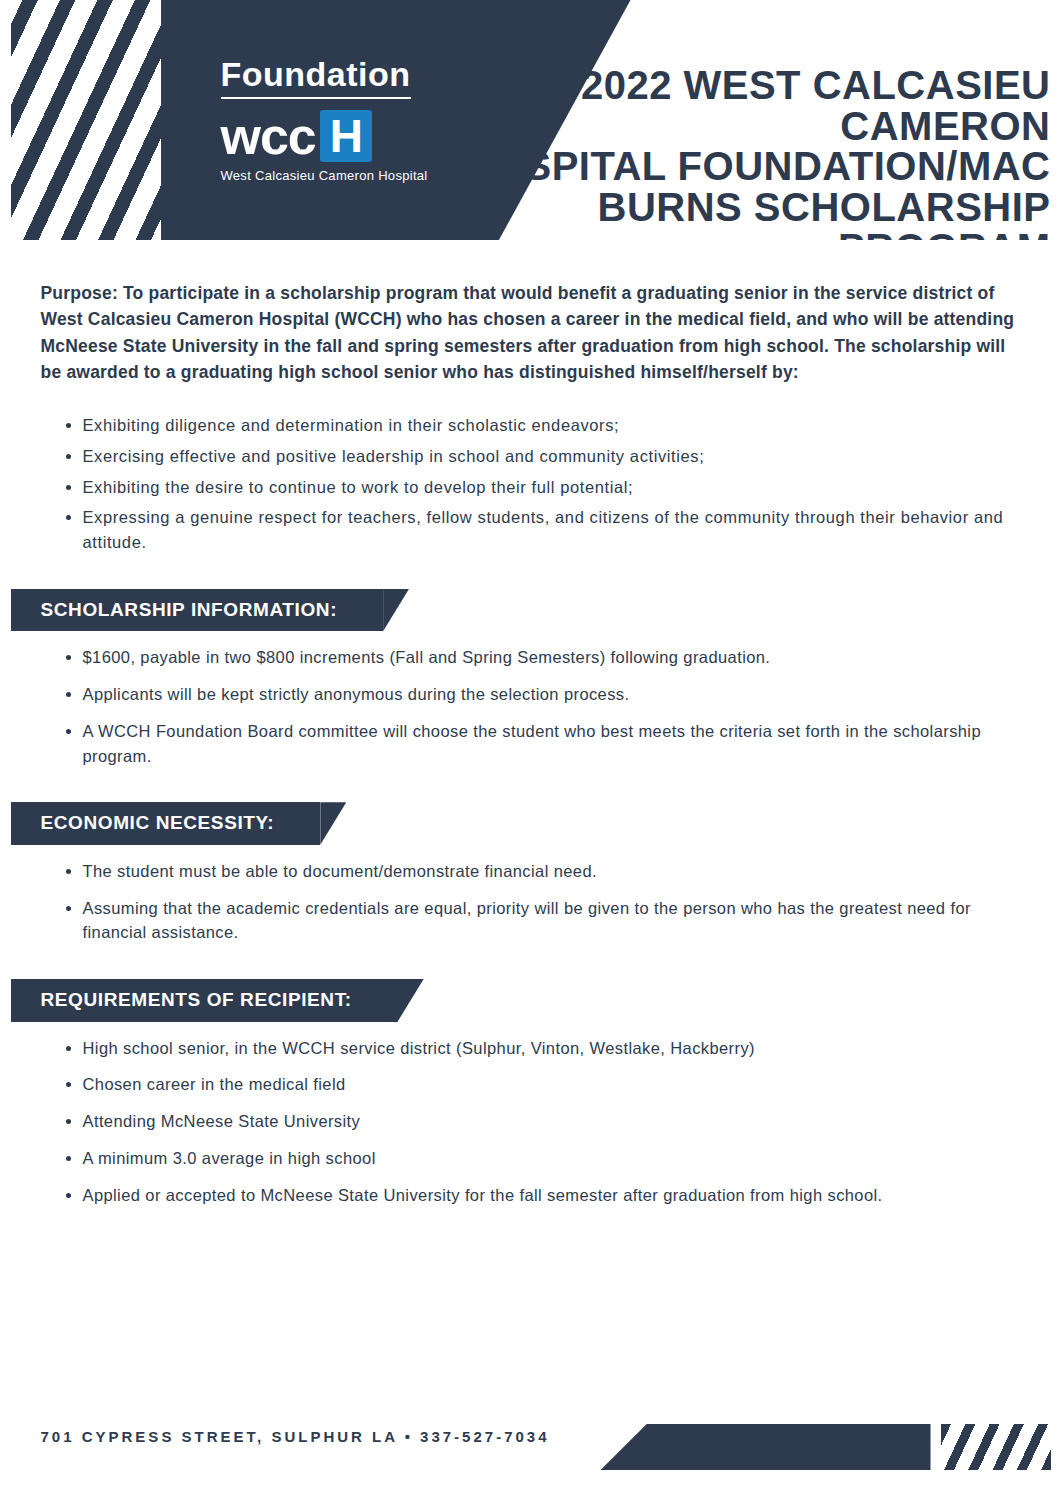Foundation
wcc H
West Calcasieu Cameron Hospital
2022 West Calcasieu Cameron
Hospital Foundation/Mac
Burns Scholarship Program
Purpose: To participate in a scholarship program that would benefit a graduating senior in the service district of West Calcasieu Cameron Hospital (WCCH) who has chosen a career in the medical field, and who will be attending McNeese State University in the fall and spring semesters after graduation from high school. The scholarship will be awarded to a graduating high school senior who has distinguished himself/herself by:
Exhibiting diligence and determination in their scholastic endeavors;
Exercising effective and positive leadership in school and community activities;
Exhibiting the desire to continue to work to develop their full potential;
Expressing a genuine respect for teachers, fellow students, and citizens of the community through their behavior and attitude.
Scholarship Information:
$1600, payable in two $800 increments (Fall and Spring Semesters) following graduation.
Applicants will be kept strictly anonymous during the selection process.
A WCCH Foundation Board committee will choose the student who best meets the criteria set forth in the scholarship program.
Economic Necessity:
The student must be able to document/demonstrate financial need.
Assuming that the academic credentials are equal, priority will be given to the person who has the greatest need for financial assistance.
Requirements of Recipient:
High school senior, in the WCCH service district (Sulphur, Vinton, Westlake, Hackberry)
Chosen career in the medical field
Attending McNeese State University
A minimum 3.0 average in high school
Applied or accepted to McNeese State University for the fall semester after graduation from high school.
701 CYPRESS STREET, SULPHUR LA • 337-527-7034